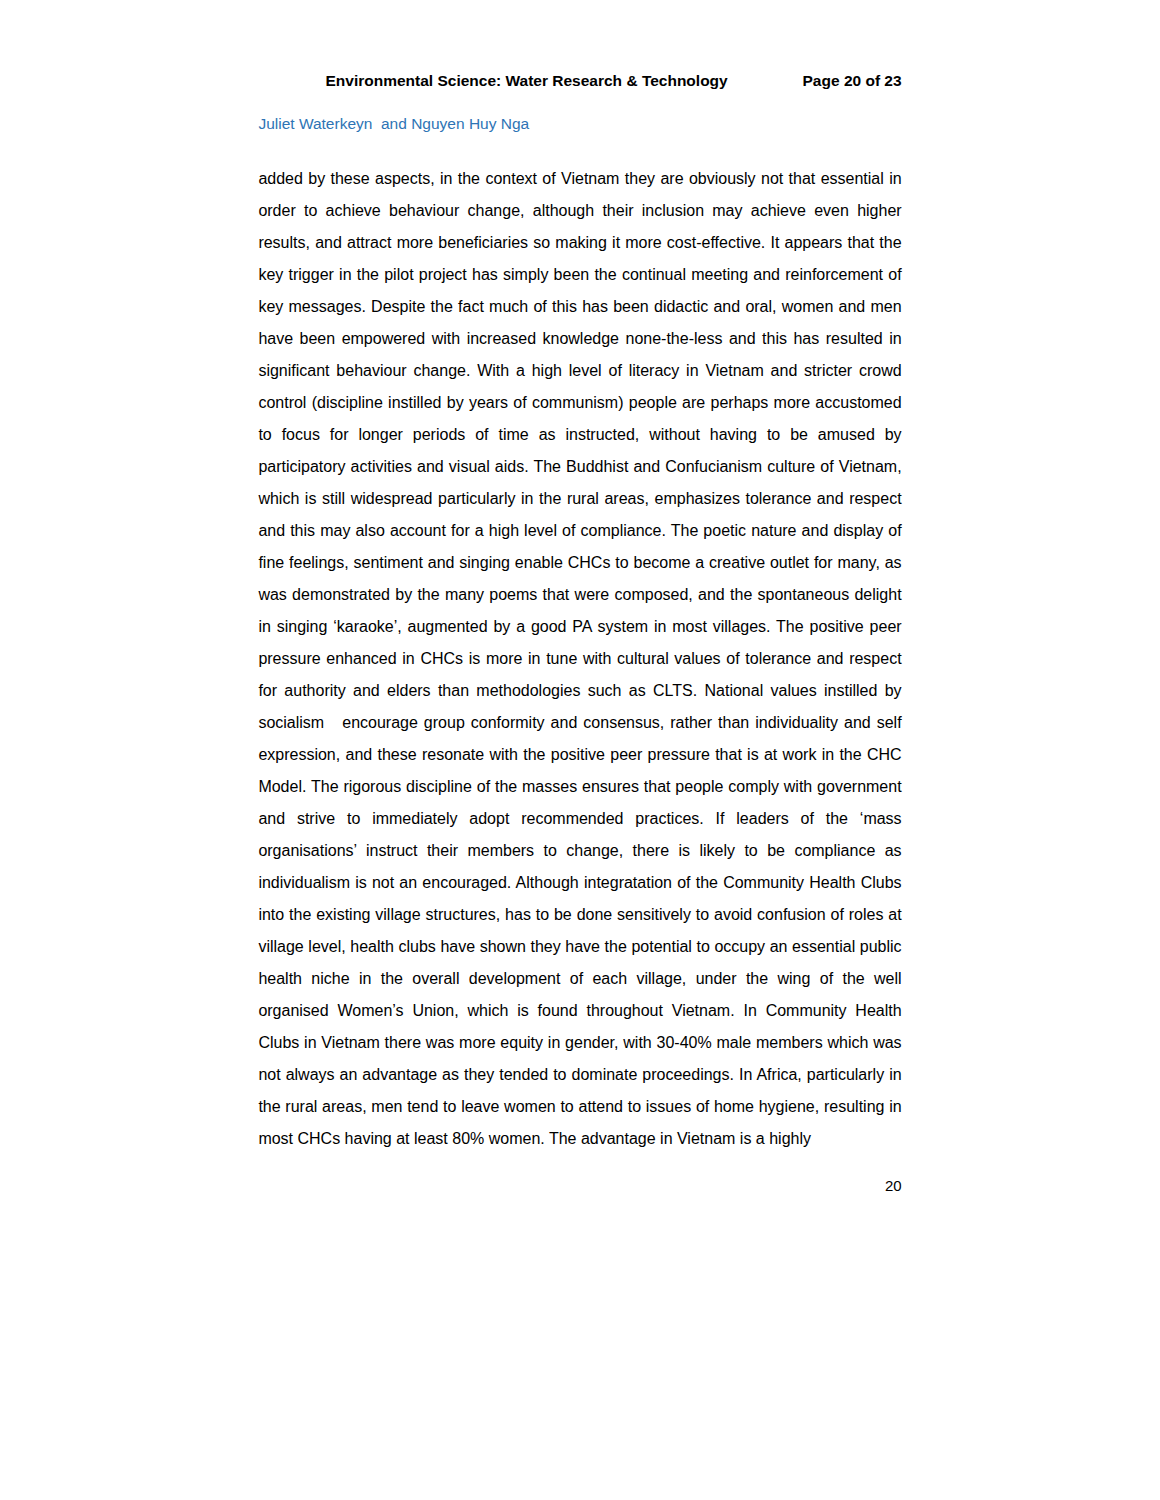Environmental Science: Water Research & Technology Page 20 of 23
Juliet Waterkeyn and Nguyen Huy Nga
added by these aspects, in the context of Vietnam they are obviously not that essential in order to achieve behaviour change, although their inclusion may achieve even higher results, and attract more beneficiaries so making it more cost-effective. It appears that the key trigger in the pilot project has simply been the continual meeting and reinforcement of key messages. Despite the fact much of this has been didactic and oral, women and men have been empowered with increased knowledge none-the-less and this has resulted in significant behaviour change. With a high level of literacy in Vietnam and stricter crowd control (discipline instilled by years of communism) people are perhaps more accustomed to focus for longer periods of time as instructed, without having to be amused by participatory activities and visual aids. The Buddhist and Confucianism culture of Vietnam, which is still widespread particularly in the rural areas, emphasizes tolerance and respect and this may also account for a high level of compliance. The poetic nature and display of fine feelings, sentiment and singing enable CHCs to become a creative outlet for many, as was demonstrated by the many poems that were composed, and the spontaneous delight in singing ‘karaoke’, augmented by a good PA system in most villages. The positive peer pressure enhanced in CHCs is more in tune with cultural values of tolerance and respect for authority and elders than methodologies such as CLTS. National values instilled by socialism encourage group conformity and consensus, rather than individuality and self expression, and these resonate with the positive peer pressure that is at work in the CHC Model. The rigorous discipline of the masses ensures that people comply with government and strive to immediately adopt recommended practices. If leaders of the ‘mass organisations’ instruct their members to change, there is likely to be compliance as individualism is not an encouraged. Although integratation of the Community Health Clubs into the existing village structures, has to be done sensitively to avoid confusion of roles at village level, health clubs have shown they have the potential to occupy an essential public health niche in the overall development of each village, under the wing of the well organised Women’s Union, which is found throughout Vietnam. In Community Health Clubs in Vietnam there was more equity in gender, with 30-40% male members which was not always an advantage as they tended to dominate proceedings. In Africa, particularly in the rural areas, men tend to leave women to attend to issues of home hygiene, resulting in most CHCs having at least 80% women. The advantage in Vietnam is a highly
20